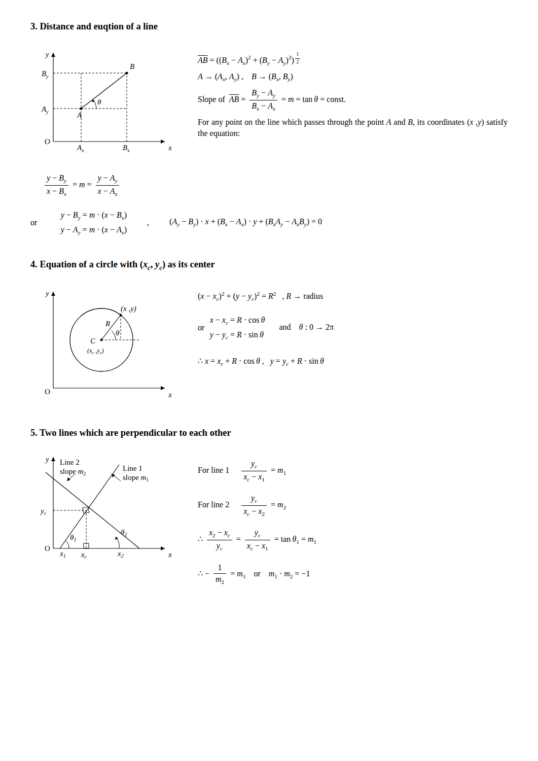3. Distance and euqtion of a line
y x O B By Ay A Ax Bx θ
AB = ((Bx − Ax)2 + (By − Ay)2)12
A → (Ax, Ay) , B → (Bx, By)
Slope of AB = By − Ay Bx − Ax = m = tan θ = const.
For any point on the line which passes through the point A and B, its coordinates (x ,y) satisfy the equation:
y − By x − Bx = m = y − Ay x − Ax
or
y − By = m · (x − Bx)
y − Ay = m · (x − Ax)
, (Ay − By) · x + (Bx − Ax) · y + (BxAy − AxBy) = 0
4. Equation of a circle with (xc, yc) as its center
y x O (x ,y) R θ C (xc ,yc)
(x − xc)2 + (y − yc)2 = R2 , R → radius
or
x − xc = R · cos θ
y − yc = R · sin θ
and θ : 0 → 2π
∴ x = xc + R · cos θ , y = yc + R · sin θ
5. Two lines which are perpendicular to each other
y x O Line 2 slope m2 Line 1 slope m1 yc x1 xc x2 θ1 θ2
For line 1 yc xc − x1 = m1
For line 2 yc xc − x2 = m2
∴ x2 − xc yc = yc xc − x1 = tan θ1 = m1
∴ − 1 m2 = m1 or m1 · m2 = −1